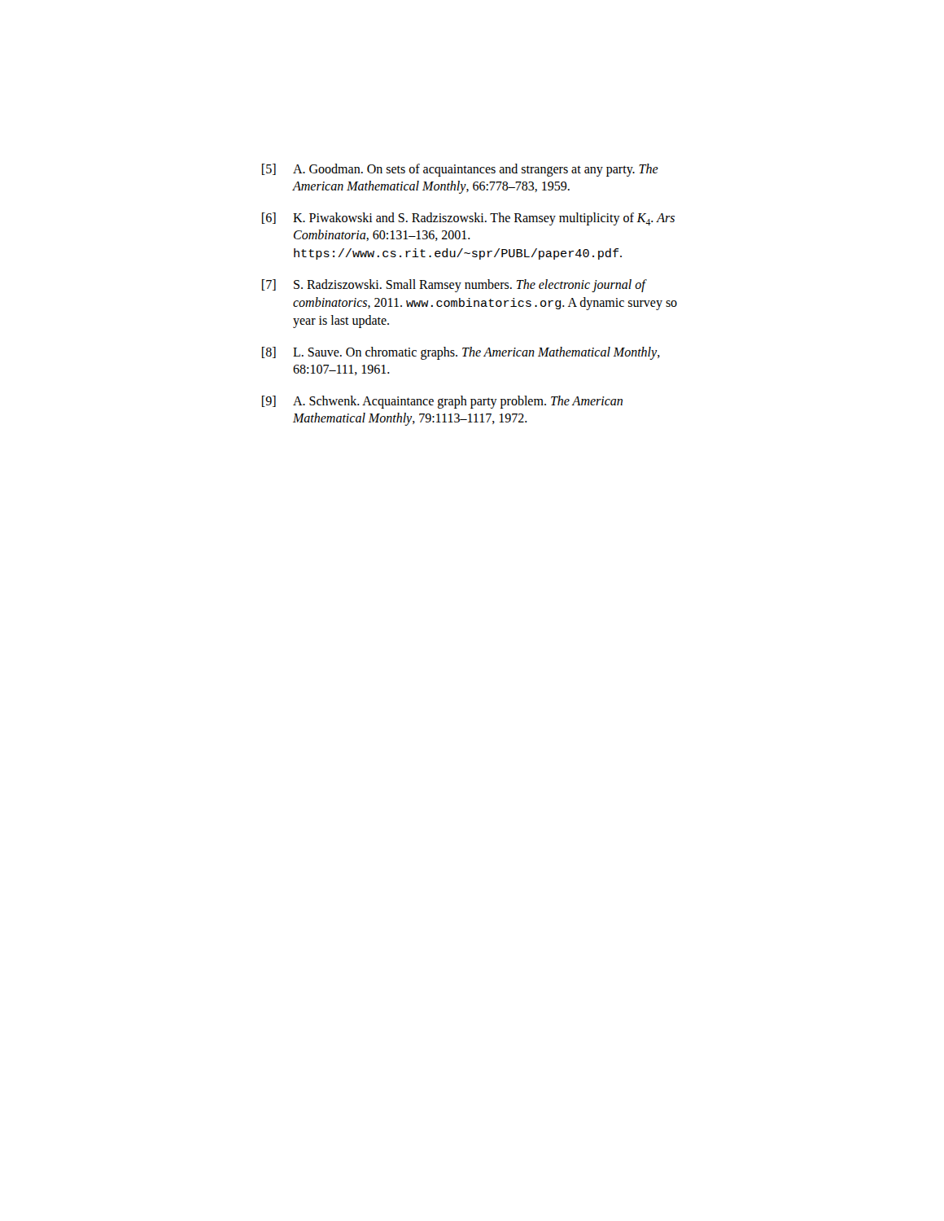[5] A. Goodman. On sets of acquaintances and strangers at any party. The American Mathematical Monthly, 66:778–783, 1959.
[6] K. Piwakowski and S. Radziszowski. The Ramsey multiplicity of K4. Ars Combinatoria, 60:131–136, 2001. https://www.cs.rit.edu/~spr/PUBL/paper40.pdf.
[7] S. Radziszowski. Small Ramsey numbers. The electronic journal of combinatorics, 2011. www.combinatorics.org. A dynamic survey so year is last update.
[8] L. Sauve. On chromatic graphs. The American Mathematical Monthly, 68:107–111, 1961.
[9] A. Schwenk. Acquaintance graph party problem. The American Mathematical Monthly, 79:1113–1117, 1972.